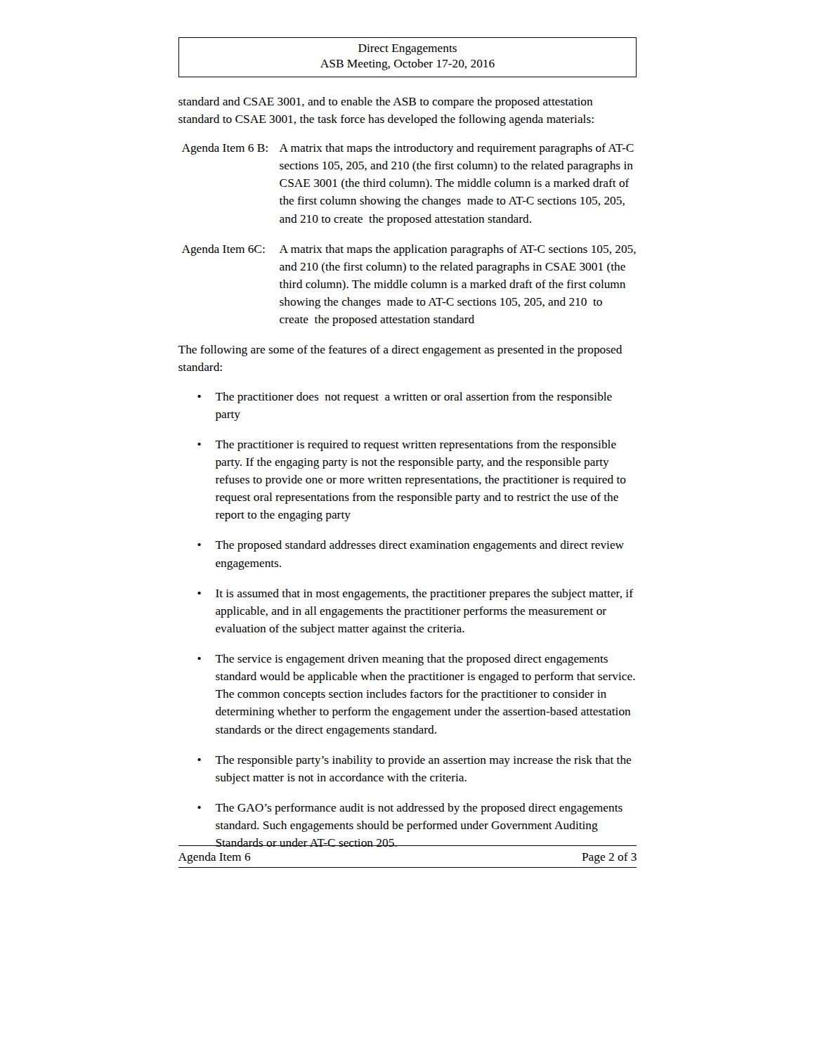Direct Engagements
ASB Meeting, October 17-20, 2016
standard and CSAE 3001, and to enable the ASB to compare the proposed attestation standard to CSAE 3001, the task force has developed the following agenda materials:
Agenda Item 6 B:
A matrix that maps the introductory and requirement paragraphs of AT-C sections 105, 205, and 210 (the first column) to the related paragraphs in CSAE 3001 (the third column). The middle column is a marked draft of the first column showing the changes made to AT-C sections 105, 205, and 210 to create the proposed attestation standard.
Agenda Item 6C:
A matrix that maps the application paragraphs of AT-C sections 105, 205, and 210 (the first column) to the related paragraphs in CSAE 3001 (the third column). The middle column is a marked draft of the first column showing the changes made to AT-C sections 105, 205, and 210 to create the proposed attestation standard
The following are some of the features of a direct engagement as presented in the proposed standard:
The practitioner does not request a written or oral assertion from the responsible party
The practitioner is required to request written representations from the responsible party. If the engaging party is not the responsible party, and the responsible party refuses to provide one or more written representations, the practitioner is required to request oral representations from the responsible party and to restrict the use of the report to the engaging party
The proposed standard addresses direct examination engagements and direct review engagements.
It is assumed that in most engagements, the practitioner prepares the subject matter, if applicable, and in all engagements the practitioner performs the measurement or evaluation of the subject matter against the criteria.
The service is engagement driven meaning that the proposed direct engagements standard would be applicable when the practitioner is engaged to perform that service. The common concepts section includes factors for the practitioner to consider in determining whether to perform the engagement under the assertion-based attestation standards or the direct engagements standard.
The responsible party’s inability to provide an assertion may increase the risk that the subject matter is not in accordance with the criteria.
The GAO’s performance audit is not addressed by the proposed direct engagements standard. Such engagements should be performed under Government Auditing Standards or under AT-C section 205.
Agenda Item 6
Page 2 of 3